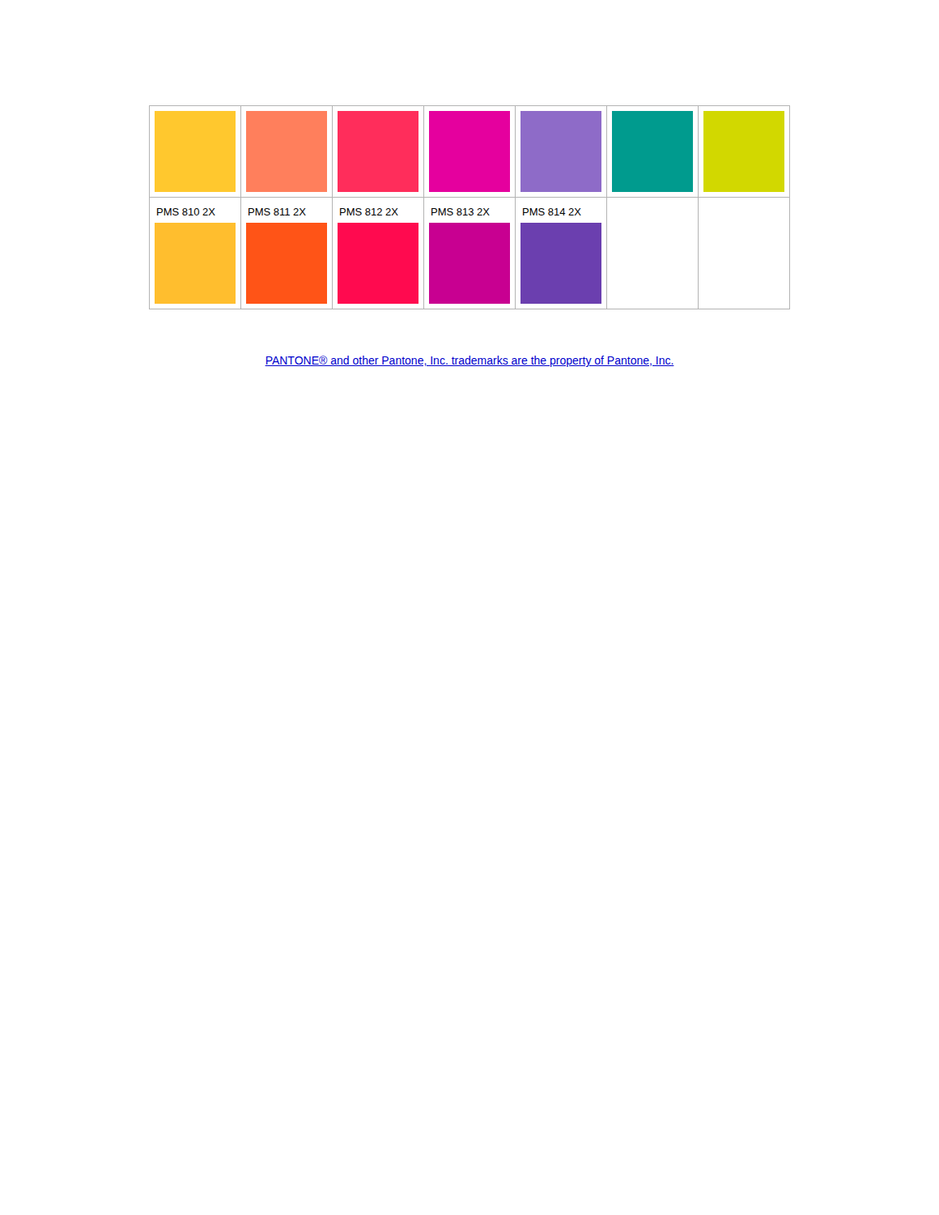| PMS 810 2X | PMS 811 2X | PMS 812 2X | PMS 813 2X | PMS 814 2X | | |
PANTONE® and other Pantone, Inc. trademarks are the property of Pantone, Inc.